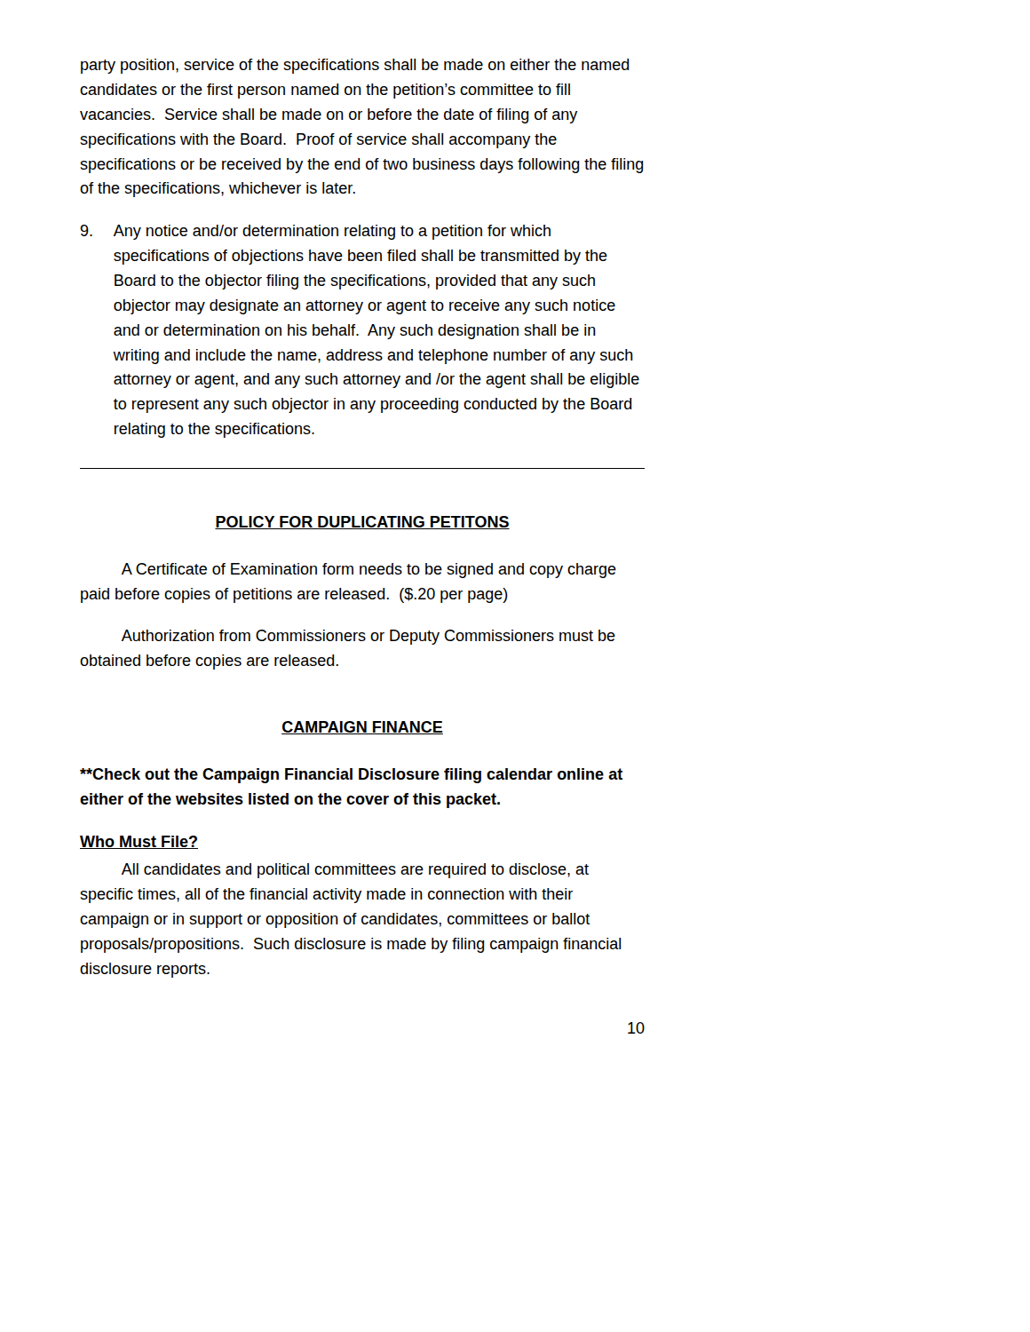party position, service of the specifications shall be made on either the named candidates or the first person named on the petition’s committee to fill vacancies. Service shall be made on or before the date of filing of any specifications with the Board. Proof of service shall accompany the specifications or be received by the end of two business days following the filing of the specifications, whichever is later.
9. Any notice and/or determination relating to a petition for which specifications of objections have been filed shall be transmitted by the Board to the objector filing the specifications, provided that any such objector may designate an attorney or agent to receive any such notice and or determination on his behalf. Any such designation shall be in writing and include the name, address and telephone number of any such attorney or agent, and any such attorney and /or the agent shall be eligible to represent any such objector in any proceeding conducted by the Board relating to the specifications.
POLICY FOR DUPLICATING PETITONS
A Certificate of Examination form needs to be signed and copy charge paid before copies of petitions are released. ($.20 per page)
Authorization from Commissioners or Deputy Commissioners must be obtained before copies are released.
CAMPAIGN FINANCE
**Check out the Campaign Financial Disclosure filing calendar online at either of the websites listed on the cover of this packet.
Who Must File?
All candidates and political committees are required to disclose, at specific times, all of the financial activity made in connection with their campaign or in support or opposition of candidates, committees or ballot proposals/propositions. Such disclosure is made by filing campaign financial disclosure reports.
10